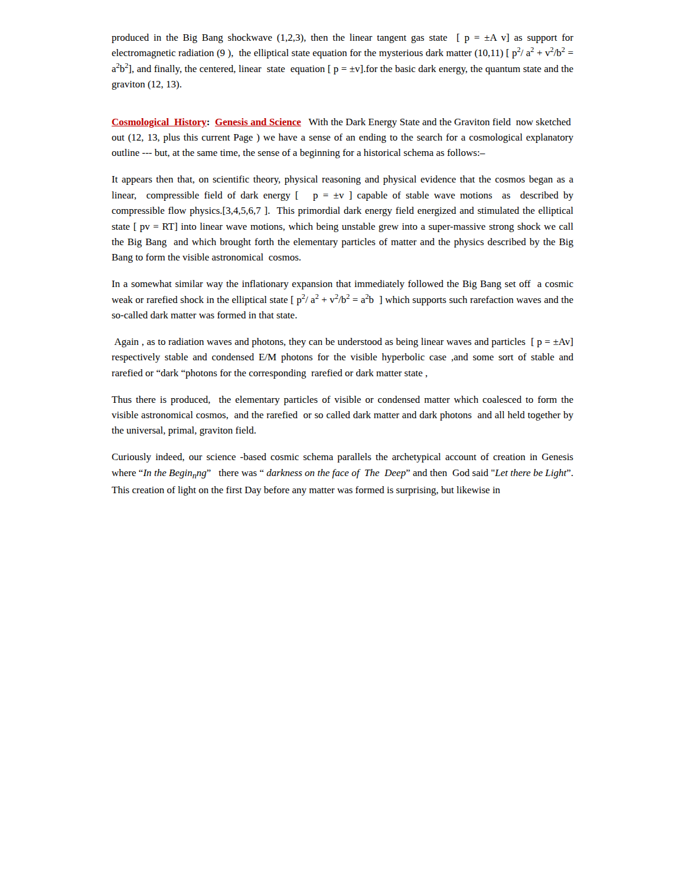produced in the Big Bang shockwave (1,2,3), then the linear tangent gas state [ p = ±A v] as support for electromagnetic radiation (9 ), the elliptical state equation for the mysterious dark matter (10,11) [ p2/ a2 + v2/b2 = a2b2], and finally, the centered, linear state equation [ p = ±v].for the basic dark energy, the quantum state and the graviton (12, 13).
Cosmological History: Genesis and Science
With the Dark Energy State and the Graviton field now sketched out (12, 13, plus this current Page ) we have a sense of an ending to the search for a cosmological explanatory outline --- but, at the same time, the sense of a beginning for a historical schema as follows:–
It appears then that, on scientific theory, physical reasoning and physical evidence that the cosmos began as a linear, compressible field of dark energy [ p = ±v ] capable of stable wave motions as described by compressible flow physics.[3,4,5,6,7 ]. This primordial dark energy field energized and stimulated the elliptical state [ pv = RT] into linear wave motions, which being unstable grew into a super-massive strong shock we call the Big Bang and which brought forth the elementary particles of matter and the physics described by the Big Bang to form the visible astronomical cosmos.
In a somewhat similar way the inflationary expansion that immediately followed the Big Bang set off a cosmic weak or rarefied shock in the elliptical state [ p2/ a2 + v2/b2 = a2b ] which supports such rarefaction waves and the so-called dark matter was formed in that state.
Again , as to radiation waves and photons, they can be understood as being linear waves and particles [ p = ±Av] respectively stable and condensed E/M photons for the visible hyperbolic case ,and some sort of stable and rarefied or “dark “photons for the corresponding rarefied or dark matter state ,
Thus there is produced, the elementary particles of visible or condensed matter which coalesced to form the visible astronomical cosmos, and the rarefied or so called dark matter and dark photons and all held together by the universal, primal, graviton field.
Curiously indeed, our science -based cosmic schema parallels the archetypical account of creation in Genesis where “In the Beginnng” there was “ darkness on the face of The Deep” and then God said "Let there be Light”. This creation of light on the first Day before any matter was formed is surprising, but likewise in